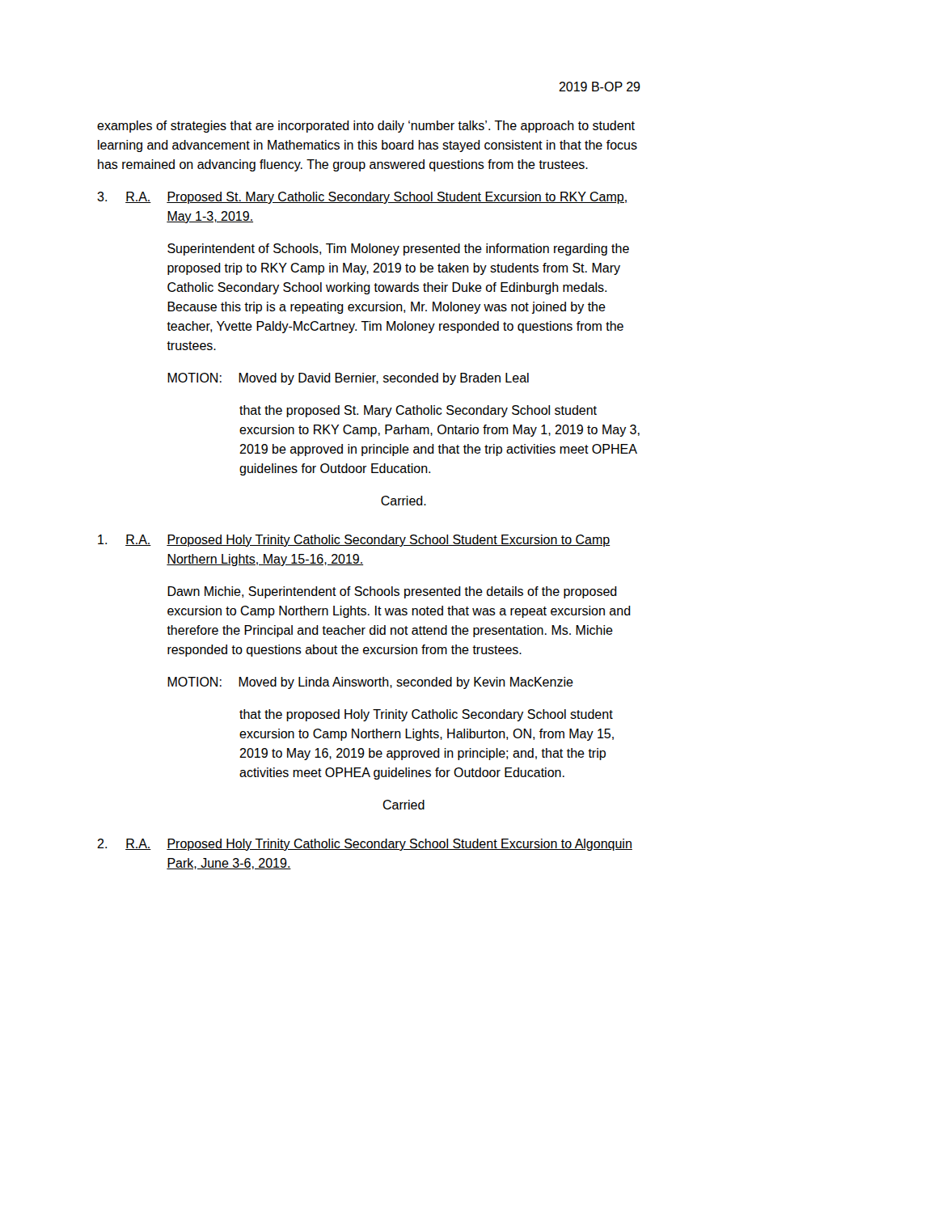2019 B-OP 29
examples of strategies that are incorporated into daily ‘number talks’. The approach to student learning and advancement in Mathematics in this board has stayed consistent in that the focus has remained on advancing fluency. The group answered questions from the trustees.
3. R.A. Proposed St. Mary Catholic Secondary School Student Excursion to RKY Camp, May 1-3, 2019.
Superintendent of Schools, Tim Moloney presented the information regarding the proposed trip to RKY Camp in May, 2019 to be taken by students from St. Mary Catholic Secondary School working towards their Duke of Edinburgh medals. Because this trip is a repeating excursion, Mr. Moloney was not joined by the teacher, Yvette Paldy-McCartney. Tim Moloney responded to questions from the trustees.
MOTION: Moved by David Bernier, seconded by Braden Leal
that the proposed St. Mary Catholic Secondary School student excursion to RKY Camp, Parham, Ontario from May 1, 2019 to May 3, 2019 be approved in principle and that the trip activities meet OPHEA guidelines for Outdoor Education.
Carried.
1. R.A. Proposed Holy Trinity Catholic Secondary School Student Excursion to Camp Northern Lights, May 15-16, 2019.
Dawn Michie, Superintendent of Schools presented the details of the proposed excursion to Camp Northern Lights. It was noted that was a repeat excursion and therefore the Principal and teacher did not attend the presentation. Ms. Michie responded to questions about the excursion from the trustees.
MOTION: Moved by Linda Ainsworth, seconded by Kevin MacKenzie
that the proposed Holy Trinity Catholic Secondary School student excursion to Camp Northern Lights, Haliburton, ON, from May 15, 2019 to May 16, 2019 be approved in principle; and, that the trip activities meet OPHEA guidelines for Outdoor Education.
Carried
2. R.A. Proposed Holy Trinity Catholic Secondary School Student Excursion to Algonquin Park, June 3-6, 2019.